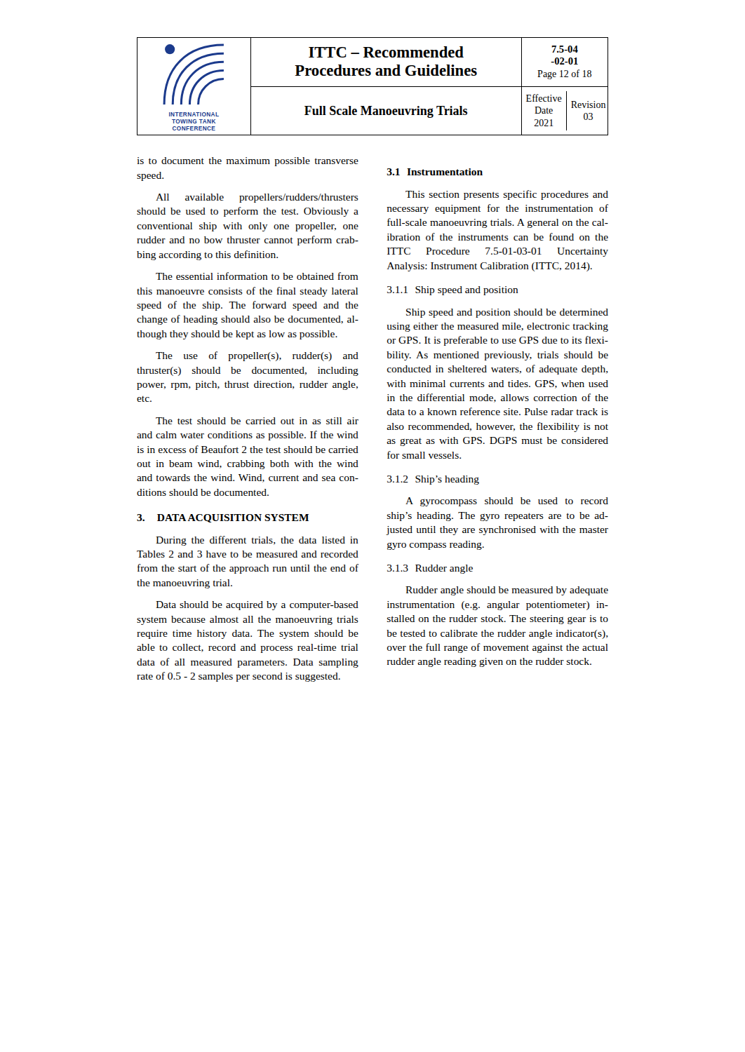| INTERNATIONAL TOWING TANK CONFERENCE | ITTC – Recommended Procedures and Guidelines | 7.5-04 -02-01 Page 12 of 18 |
| Full Scale Manoeuvring Trials | / Effective Date 2021 / Revision 03 / |
is to document the maximum possible transverse speed.
All available propellers/rudders/thrusters should be used to perform the test. Obviously a conventional ship with only one propeller, one rudder and no bow thruster cannot perform crabbing according to this definition.
The essential information to be obtained from this manoeuvre consists of the final steady lateral speed of the ship. The forward speed and the change of heading should also be documented, although they should be kept as low as possible.
The use of propeller(s), rudder(s) and thruster(s) should be documented, including power, rpm, pitch, thrust direction, rudder angle, etc.
The test should be carried out in as still air and calm water conditions as possible. If the wind is in excess of Beaufort 2 the test should be carried out in beam wind, crabbing both with the wind and towards the wind. Wind, current and sea conditions should be documented.
3. DATA ACQUISITION SYSTEM
During the different trials, the data listed in Tables 2 and 3 have to be measured and recorded from the start of the approach run until the end of the manoeuvring trial.
Data should be acquired by a computer-based system because almost all the manoeuvring trials require time history data. The system should be able to collect, record and process real-time trial data of all measured parameters. Data sampling rate of 0.5 - 2 samples per second is suggested.
3.1 Instrumentation
This section presents specific procedures and necessary equipment for the instrumentation of full-scale manoeuvring trials. A general on the calibration of the instruments can be found on the ITTC Procedure 7.5-01-03-01 Uncertainty Analysis: Instrument Calibration (ITTC, 2014).
3.1.1 Ship speed and position
Ship speed and position should be determined using either the measured mile, electronic tracking or GPS. It is preferable to use GPS due to its flexibility. As mentioned previously, trials should be conducted in sheltered waters, of adequate depth, with minimal currents and tides. GPS, when used in the differential mode, allows correction of the data to a known reference site. Pulse radar track is also recommended, however, the flexibility is not as great as with GPS. DGPS must be considered for small vessels.
3.1.2 Ship’s heading
A gyrocompass should be used to record ship’s heading. The gyro repeaters are to be adjusted until they are synchronised with the master gyro compass reading.
3.1.3 Rudder angle
Rudder angle should be measured by adequate instrumentation (e.g. angular potentiometer) installed on the rudder stock. The steering gear is to be tested to calibrate the rudder angle indicator(s), over the full range of movement against the actual rudder angle reading given on the rudder stock.